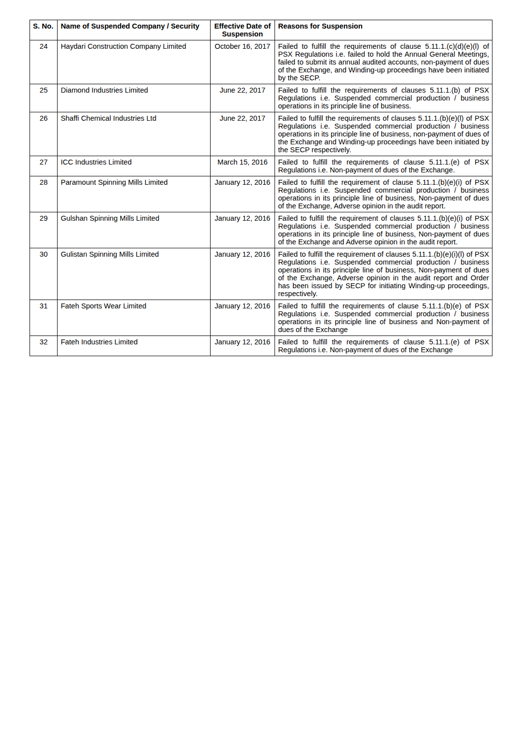| S. No. | Name of Suspended Company / Security | Effective Date of Suspension | Reasons for Suspension |
| --- | --- | --- | --- |
| 24 | Haydari Construction Company Limited | October 16, 2017 | Failed to fulfill the requirements of clause 5.11.1.(c)(d)(e)(l) of PSX Regulations i.e. failed to hold the Annual General Meetings, failed to submit its annual audited accounts, non-payment of dues of the Exchange, and Winding-up proceedings have been initiated by the SECP. |
| 25 | Diamond Industries Limited | June 22, 2017 | Failed to fulfill the requirements of clauses 5.11.1.(b) of PSX Regulations i.e. Suspended commercial production / business operations in its principle line of business. |
| 26 | Shaffi Chemical Industries Ltd | June 22, 2017 | Failed to fulfill the requirements of clauses 5.11.1.(b)(e)(l) of PSX Regulations i.e. Suspended commercial production / business operations in its principle line of business, non-payment of dues of the Exchange and Winding-up proceedings have been initiated by the SECP respectively. |
| 27 | ICC Industries Limited | March 15, 2016 | Failed to fulfill the requirements of clause 5.11.1.(e) of PSX Regulations i.e. Non-payment of dues of the Exchange. |
| 28 | Paramount Spinning Mills Limited | January 12, 2016 | Failed to fulfill the requirement of clause 5.11.1.(b)(e)(i) of PSX Regulations i.e. Suspended commercial production / business operations in its principle line of business, Non-payment of dues of the Exchange, Adverse opinion in the audit report. |
| 29 | Gulshan Spinning Mills Limited | January 12, 2016 | Failed to fulfill the requirement of clauses 5.11.1.(b)(e)(i) of PSX Regulations i.e. Suspended commercial production / business operations in its principle line of business, Non-payment of dues of the Exchange and Adverse opinion in the audit report. |
| 30 | Gulistan Spinning Mills Limited | January 12, 2016 | Failed to fulfill the requirement of clauses 5.11.1.(b)(e)(i)(l) of PSX Regulations i.e. Suspended commercial production / business operations in its principle line of business, Non-payment of dues of the Exchange, Adverse opinion in the audit report and Order has been issued by SECP for initiating Winding-up proceedings, respectively. |
| 31 | Fateh Sports Wear Limited | January 12, 2016 | Failed to fulfill the requirements of clause 5.11.1.(b)(e) of PSX Regulations i.e. Suspended commercial production / business operations in its principle line of business and Non-payment of dues of the Exchange |
| 32 | Fateh Industries Limited | January 12, 2016 | Failed to fulfill the requirements of clause 5.11.1.(e) of PSX Regulations i.e. Non-payment of dues of the Exchange |